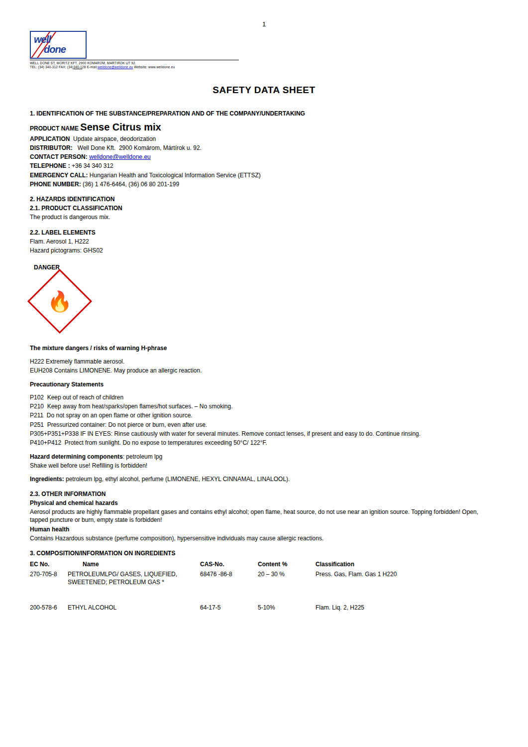1
well done
WELL DONE ST. MORITZ KFT. 2900 KOMAROM, MARTIROK UT 92.
TEL: (34) 340-312 FAX: (34)340-128 E-mail:welldone@welldone.eu Website: www.welldone.eu
SAFETY DATA SHEET
1. IDENTIFICATION OF THE SUBSTANCE/PREPARATION AND OF THE COMPANY/UNDERTAKING
PRODUCT NAME Sense Citrus mix
APPLICATION Update airspace, deodorization
DISTRIBUTOR: Well Done Kft. 2900 Komárom, Mártírok u. 92.
CONTACT PERSON: welldone@welldone.eu
TELEPHONE : +36 34 340 312
EMERGENCY CALL: Hungarian Health and Toxicological Information Service (ETTSZ)
PHONE NUMBER: (36) 1 476-6464, (36) 06 80 201-199
2. HAZARDS IDENTIFICATION
2.1. PRODUCT CLASSIFICATION
The product is dangerous mix.
2.2. LABEL ELEMENTS
Flam. Aerosol 1, H222
Hazard pictograms: GHS02
DANGER
🔥
The mixture dangers / risks of warning H-phrase
H222 Extremely flammable aerosol.
EUH208 Contains LIMONENE. May produce an allergic reaction.
Precautionary Statements
P102 Keep out of reach of children
P210 Keep away from heat/sparks/open flames/hot surfaces. – No smoking.
P211 Do not spray on an open flame or other ignition source.
P251 Pressurized container: Do not pierce or burn, even after use.
P305+P351+P338 IF IN EYES: Rinse cautiously with water for several minutes. Remove contact lenses, if present and easy to do. Continue rinsing.
P410+P412 Protect from sunlight. Do no expose to temperatures exceeding 50°C/ 122°F.
Hazard determining components: petroleum lpg
Shake well before use! Refilling is forbidden!
Ingredients: petroleum lpg, ethyl alcohol, perfume (LIMONENE, HEXYL CINNAMAL, LINALOOL).
2.3. OTHER INFORMATION
Physical and chemical hazards
Aerosol products are highly flammable propellant gases and contains ethyl alcohol; open flame, heat source, do not use near an ignition source. Topping forbidden! Open, tapped puncture or burn, empty state is forbidden!
Human health
Contains Hazardous substance (perfume composition), hypersensitive individuals may cause allergic reactions.
3. COMPOSITION/INFORMATION ON INGREDIENTS
| EC No. | Name | CAS-No. | Content % | Classification |
| --- | --- | --- | --- | --- |
| 270-705-8 | PETROLEUMLPG/ GASES, LIQUEFIED, SWEETENED; PETROLEUM GAS * | 68476 -86-8 | 20 – 30 % | Press. Gas, Flam. Gas 1 H220 |
| 200-578-6 | ETHYL ALCOHOL | 64-17-5 | 5-10% | Flam. Liq. 2, H225 |